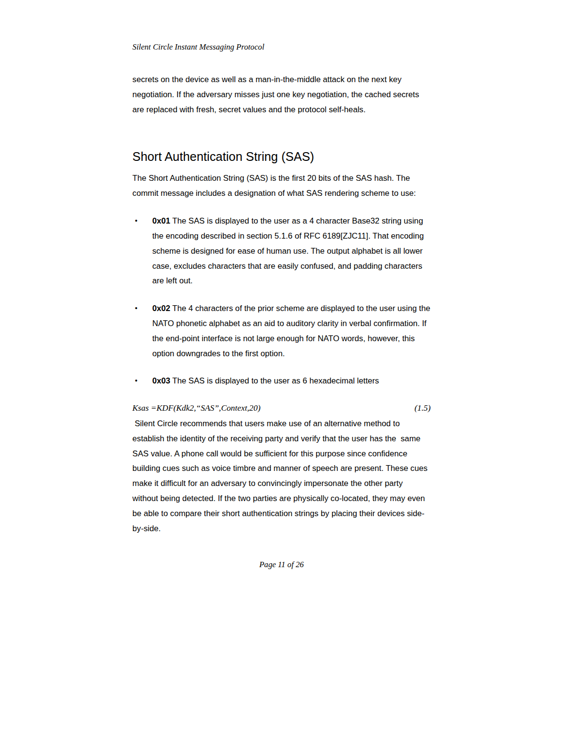Silent Circle Instant Messaging Protocol
secrets on the device as well as a man-in-the-middle attack on the next key negotiation. If the adversary misses just one key negotiation, the cached secrets are replaced with fresh, secret values and the protocol self-heals.
Short Authentication String (SAS)
The Short Authentication String (SAS) is the first 20 bits of the SAS hash. The commit message includes a designation of what SAS rendering scheme to use:
0x01 The SAS is displayed to the user as a 4 character Base32 string using the encoding described in section 5.1.6 of RFC 6189[ZJC11]. That encoding scheme is designed for ease of human use. The output alphabet is all lower case, excludes characters that are easily confused, and padding characters are left out.
0x02 The 4 characters of the prior scheme are displayed to the user using the NATO phonetic alphabet as an aid to auditory clarity in verbal confirmation. If the end-point interface is not large enough for NATO words, however, this option downgrades to the first option.
0x03 The SAS is displayed to the user as 6 hexadecimal letters
Ksas =KDF(Kdk2,“SAS”,Context,20)(1.5)
Silent Circle recommends that users make use of an alternative method to establish the identity of the receiving party and verify that the user has the same SAS value. A phone call would be sufficient for this purpose since confidence building cues such as voice timbre and manner of speech are present. These cues make it difficult for an adversary to convincingly impersonate the other party without being detected. If the two parties are physically co-located, they may even be able to compare their short authentication strings by placing their devices side-by-side.
Page 11 of 26